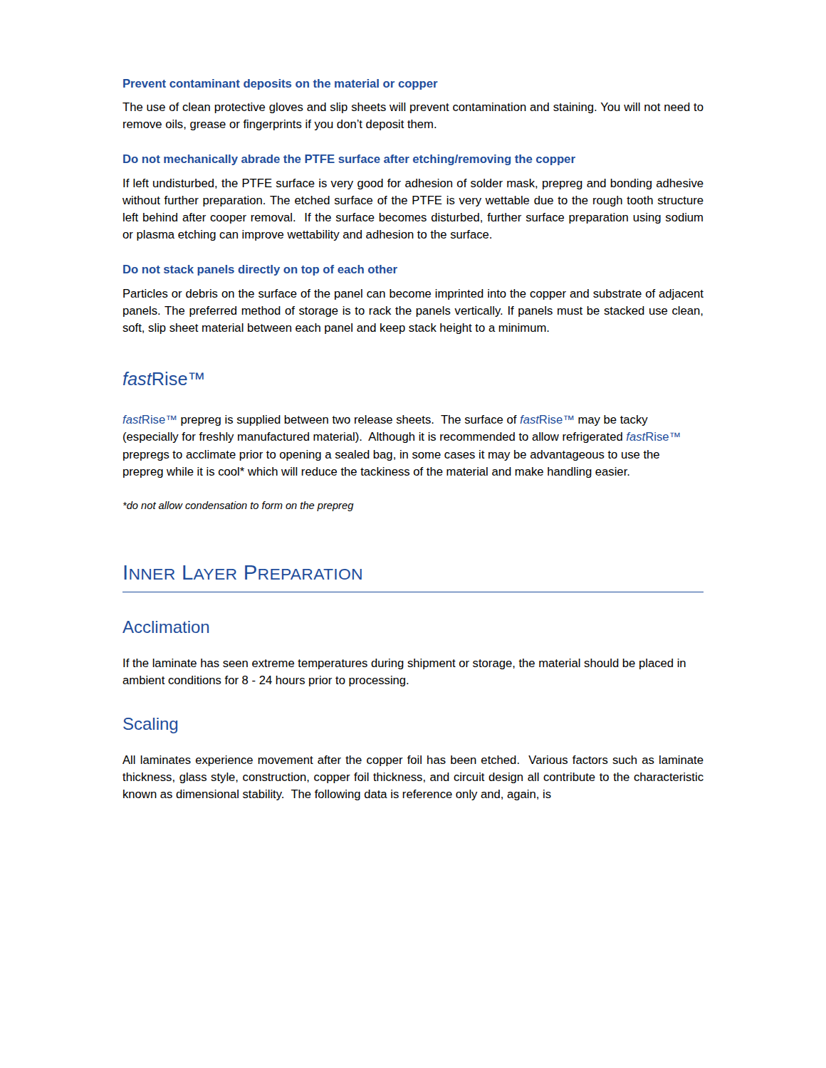Prevent contaminant deposits on the material or copper
The use of clean protective gloves and slip sheets will prevent contamination and staining. You will not need to remove oils, grease or fingerprints if you don’t deposit them.
Do not mechanically abrade the PTFE surface after etching/removing the copper
If left undisturbed, the PTFE surface is very good for adhesion of solder mask, prepreg and bonding adhesive without further preparation. The etched surface of the PTFE is very wettable due to the rough tooth structure left behind after cooper removal. If the surface becomes disturbed, further surface preparation using sodium or plasma etching can improve wettability and adhesion to the surface.
Do not stack panels directly on top of each other
Particles or debris on the surface of the panel can become imprinted into the copper and substrate of adjacent panels. The preferred method of storage is to rack the panels vertically. If panels must be stacked use clean, soft, slip sheet material between each panel and keep stack height to a minimum.
fast Rise™
fast Rise™ prepreg is supplied between two release sheets. The surface of fast Rise™ may be tacky (especially for freshly manufactured material). Although it is recommended to allow refrigerated fast Rise™ prepregs to acclimate prior to opening a sealed bag, in some cases it may be advantageous to use the prepreg while it is cool* which will reduce the tackiness of the material and make handling easier.
*do not allow condensation to form on the prepreg
INNER LAYER PREPARATION
Acclimation
If the laminate has seen extreme temperatures during shipment or storage, the material should be placed in ambient conditions for 8 - 24 hours prior to processing.
Scaling
All laminates experience movement after the copper foil has been etched. Various factors such as laminate thickness, glass style, construction, copper foil thickness, and circuit design all contribute to the characteristic known as dimensional stability. The following data is reference only and, again, is